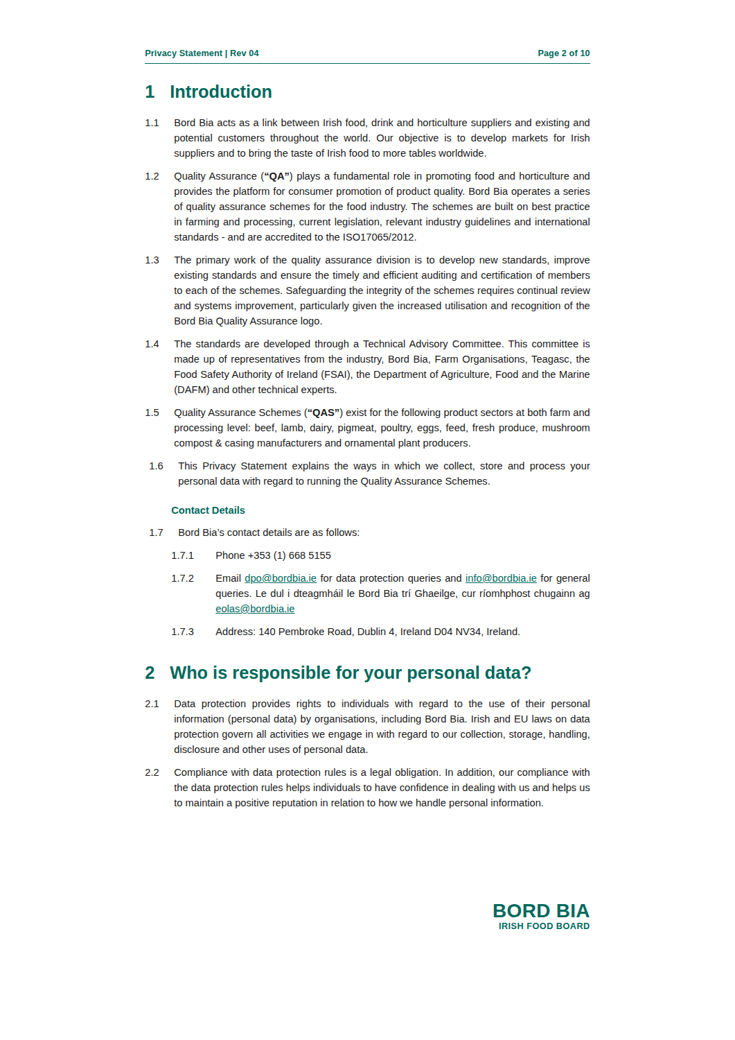Privacy Statement | Rev 04 Page 2 of 10
1 Introduction
1.1 Bord Bia acts as a link between Irish food, drink and horticulture suppliers and existing and potential customers throughout the world. Our objective is to develop markets for Irish suppliers and to bring the taste of Irish food to more tables worldwide.
1.2 Quality Assurance (“QA”) plays a fundamental role in promoting food and horticulture and provides the platform for consumer promotion of product quality. Bord Bia operates a series of quality assurance schemes for the food industry. The schemes are built on best practice in farming and processing, current legislation, relevant industry guidelines and international standards - and are accredited to the ISO17065/2012.
1.3 The primary work of the quality assurance division is to develop new standards, improve existing standards and ensure the timely and efficient auditing and certification of members to each of the schemes. Safeguarding the integrity of the schemes requires continual review and systems improvement, particularly given the increased utilisation and recognition of the Bord Bia Quality Assurance logo.
1.4 The standards are developed through a Technical Advisory Committee. This committee is made up of representatives from the industry, Bord Bia, Farm Organisations, Teagasc, the Food Safety Authority of Ireland (FSAI), the Department of Agriculture, Food and the Marine (DAFM) and other technical experts.
1.5 Quality Assurance Schemes (“QAS”) exist for the following product sectors at both farm and processing level: beef, lamb, dairy, pigmeat, poultry, eggs, feed, fresh produce, mushroom compost & casing manufacturers and ornamental plant producers.
1.6 This Privacy Statement explains the ways in which we collect, store and process your personal data with regard to running the Quality Assurance Schemes.
Contact Details
1.7 Bord Bia’s contact details are as follows:
1.7.1 Phone +353 (1) 668 5155
1.7.2 Email dpo@bordbia.ie for data protection queries and info@bordbia.ie for general queries. Le dul i dteagmháil le Bord Bia trí Ghaeilge, cur ríomhphost chugainn ag eolas@bordbia.ie
1.7.3 Address: 140 Pembroke Road, Dublin 4, Ireland D04 NV34, Ireland.
2 Who is responsible for your personal data?
2.1 Data protection provides rights to individuals with regard to the use of their personal information (personal data) by organisations, including Bord Bia. Irish and EU laws on data protection govern all activities we engage in with regard to our collection, storage, handling, disclosure and other uses of personal data.
2.2 Compliance with data protection rules is a legal obligation. In addition, our compliance with the data protection rules helps individuals to have confidence in dealing with us and helps us to maintain a positive reputation in relation to how we handle personal information.
BORD BIA
IRISH FOOD BOARD